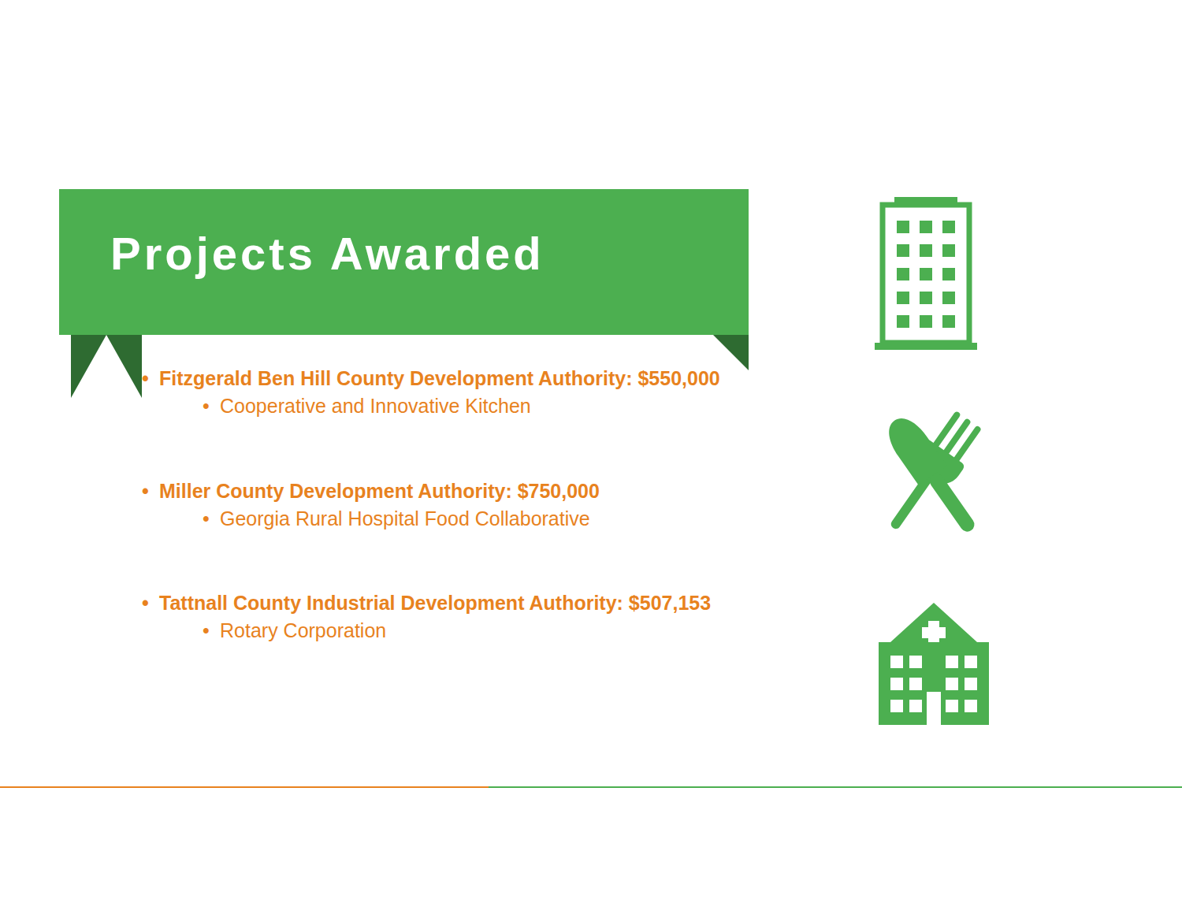Projects Awarded
Fitzgerald Ben Hill County Development Authority: $550,000
Cooperative and Innovative Kitchen
Miller County Development Authority: $750,000
Georgia Rural Hospital Food Collaborative
Tattnall County Industrial Development Authority: $507,153
Rotary Corporation